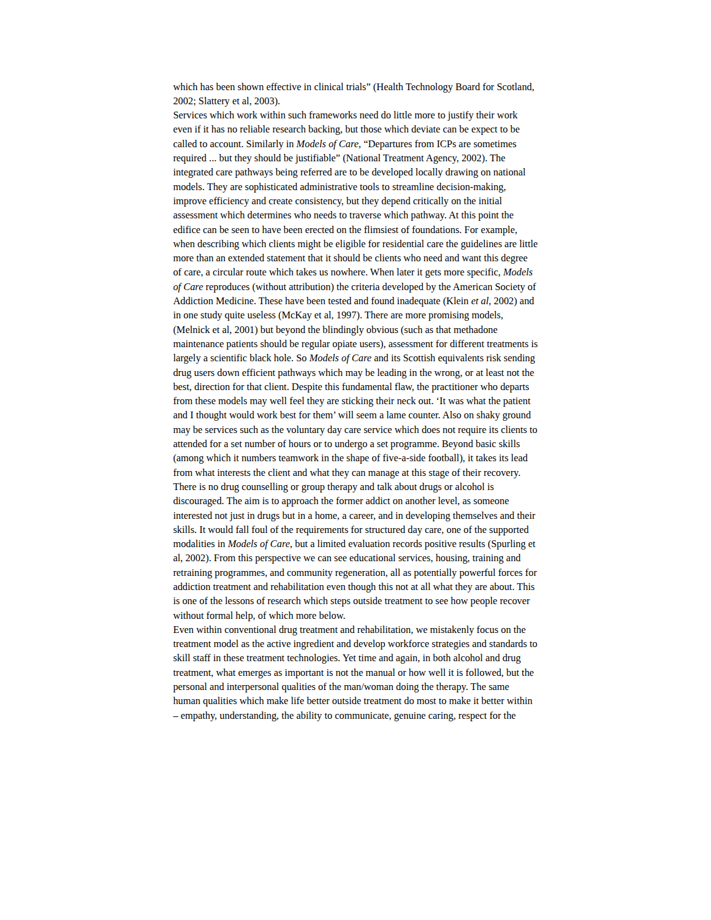which has been shown effective in clinical trials” (Health Technology Board for Scotland, 2002; Slattery et al, 2003).
Services which work within such frameworks need do little more to justify their work even if it has no reliable research backing, but those which deviate can be expect to be called to account. Similarly in Models of Care, “Departures from ICPs are sometimes required ... but they should be justifiable” (National Treatment Agency, 2002). The integrated care pathways being referred are to be developed locally drawing on national models. They are sophisticated administrative tools to streamline decision-making, improve efficiency and create consistency, but they depend critically on the initial assessment which determines who needs to traverse which pathway. At this point the edifice can be seen to have been erected on the flimsiest of foundations. For example, when describing which clients might be eligible for residential care the guidelines are little more than an extended statement that it should be clients who need and want this degree of care, a circular route which takes us nowhere. When later it gets more specific, Models of Care reproduces (without attribution) the criteria developed by the American Society of Addiction Medicine. These have been tested and found inadequate (Klein et al, 2002) and in one study quite useless (McKay et al, 1997). There are more promising models, (Melnick et al, 2001) but beyond the blindingly obvious (such as that methadone maintenance patients should be regular opiate users), assessment for different treatments is largely a scientific black hole. So Models of Care and its Scottish equivalents risk sending drug users down efficient pathways which may be leading in the wrong, or at least not the best, direction for that client. Despite this fundamental flaw, the practitioner who departs from these models may well feel they are sticking their neck out. ‘It was what the patient and I thought would work best for them’ will seem a lame counter. Also on shaky ground may be services such as the voluntary day care service which does not require its clients to attended for a set number of hours or to undergo a set programme. Beyond basic skills (among which it numbers teamwork in the shape of five-a-side football), it takes its lead from what interests the client and what they can manage at this stage of their recovery. There is no drug counselling or group therapy and talk about drugs or alcohol is discouraged. The aim is to approach the former addict on another level, as someone interested not just in drugs but in a home, a career, and in developing themselves and their skills. It would fall foul of the requirements for structured day care, one of the supported modalities in Models of Care, but a limited evaluation records positive results (Spurling et al, 2002). From this perspective we can see educational services, housing, training and retraining programmes, and community regeneration, all as potentially powerful forces for addiction treatment and rehabilitation even though this not at all what they are about. This is one of the lessons of research which steps outside treatment to see how people recover without formal help, of which more below.
Even within conventional drug treatment and rehabilitation, we mistakenly focus on the treatment model as the active ingredient and develop workforce strategies and standards to skill staff in these treatment technologies. Yet time and again, in both alcohol and drug treatment, what emerges as important is not the manual or how well it is followed, but the personal and interpersonal qualities of the man/woman doing the therapy. The same human qualities which make life better outside treatment do most to make it better within – empathy, understanding, the ability to communicate, genuine caring, respect for the